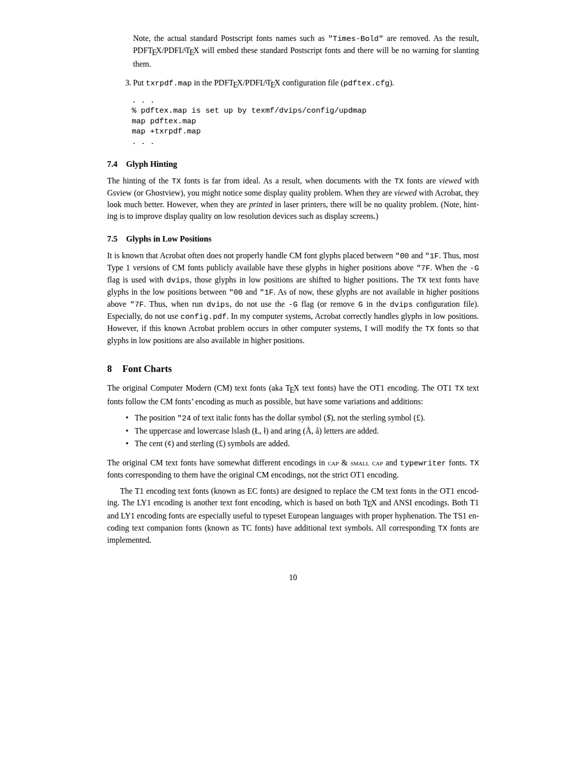Note, the actual standard Postscript fonts names such as "Times-Bold" are removed. As the result, PDFTEX/PDFLa TEX will embed these standard Postscript fonts and there will be no warning for slanting them.
3. Put txrpdf.map in the PDFTEX/PDFLa TEX configuration file (pdftex.cfg).
. . .
% pdftex.map is set up by texmf/dvips/config/updmap
map pdftex.map
map +txrpdf.map
. . .
7.4 Glyph Hinting
The hinting of the TX fonts is far from ideal. As a result, when documents with the TX fonts are viewed with Gsview (or Ghostview), you might notice some display quality problem. When they are viewed with Acrobat, they look much better. However, when they are printed in laser printers, there will be no quality problem. (Note, hinting is to improve display quality on low resolution devices such as display screens.)
7.5 Glyphs in Low Positions
It is known that Acrobat often does not properly handle CM font glyphs placed between "00 and "1F. Thus, most Type 1 versions of CM fonts publicly available have these glyphs in higher positions above "7F. When the -G flag is used with dvips, those glyphs in low positions are shifted to higher positions. The TX text fonts have glyphs in the low positions between "00 and "1F. As of now, these glyphs are not available in higher positions above "7F. Thus, when run dvips, do not use the -G flag (or remove G in the dvips configuration file). Especially, do not use config.pdf. In my computer systems, Acrobat correctly handles glyphs in low positions. However, if this known Acrobat problem occurs in other computer systems, I will modify the TX fonts so that glyphs in low positions are also available in higher positions.
8 Font Charts
The original Computer Modern (CM) text fonts (aka TEX text fonts) have the OT1 encoding. The OT1 TX text fonts follow the CM fonts’ encoding as much as possible, but have some variations and additions:
The position "24 of text italic fonts has the dollar symbol ($), not the sterling symbol (£).
The uppercase and lowercase lslash (Ł, ł) and aring (Å, å) letters are added.
The cent (¢) and sterling (£) symbols are added.
The original CM text fonts have somewhat different encodings in cap & small cap and typewriter fonts. TX fonts corresponding to them have the original CM encodings, not the strict OT1 encoding.
The T1 encoding text fonts (known as EC fonts) are designed to replace the CM text fonts in the OT1 encoding. The LY1 encoding is another text font encoding, which is based on both TEX and ANSI encodings. Both T1 and LY1 encoding fonts are especially useful to typeset European languages with proper hyphenation. The TS1 encoding text companion fonts (known as TC fonts) have additional text symbols. All corresponding TX fonts are implemented.
10